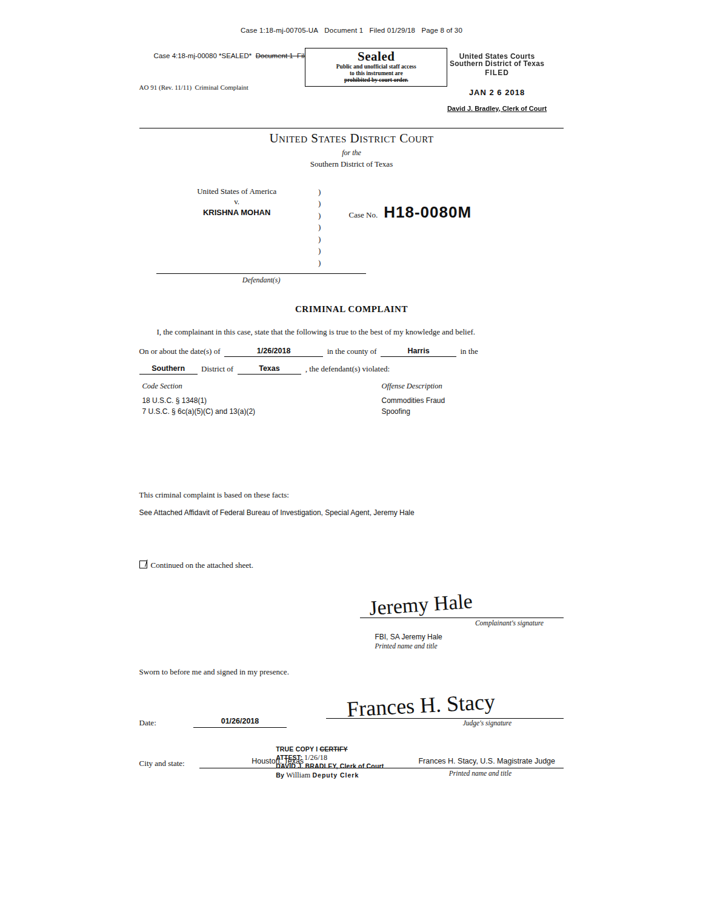Case 1:18-mj-00705-UA Document 1 Filed 01/29/18 Page 8 of 30
Case 4:18-mj-00080 *SEALED* Document 1 Filed in TXSD on 01/26/18 Page 1 of 23
Sealed
Public and unofficial staff access
to this instrument are
prohibited by court order.
United States Courts
Southern District of Texas
FILED
JAN 2 6 2018
David J. Bradley, Clerk of Court
AO 91 (Rev. 11/11) Criminal Complaint
United States District Court
for the
Southern District of Texas
| United States of America v. KRISHNA MOHAN | ) ) ) ) ) ) ) | Case No. H18-0080M |
Defendant(s)
CRIMINAL COMPLAINT
I, the complainant in this case, state that the following is true to the best of my knowledge and belief.
On or about the date(s) of 1/26/2018 in the county of Harris in the
Southern District of Texas , the defendant(s) violated:
| Code Section | Offense Description |
| --- | --- |
| 18 U.S.C. § 1348(1) | Commodities Fraud |
| 7 U.S.C. § 6c(a)(5)(C) and 13(a)(2) | Spoofing |
This criminal complaint is based on these facts:
See Attached Affidavit of Federal Bureau of Investigation, Special Agent, Jeremy Hale
Continued on the attached sheet.
Jeremy Hale
Complainant's signature
FBI, SA Jeremy Hale
Printed name and title
Sworn to before me and signed in my presence.
Date:
01/26/2018
Frances H. Stacy
Judge's signature
City and state:
Houston, Texas Frances H. Stacy, U.S. Magistrate Judge
Printed name and title
TRUE COPY I CERTIFY
ATTEST: 1/26/18
DAVID J. BRADLEY, Clerk of Court
By William Deputy Clerk